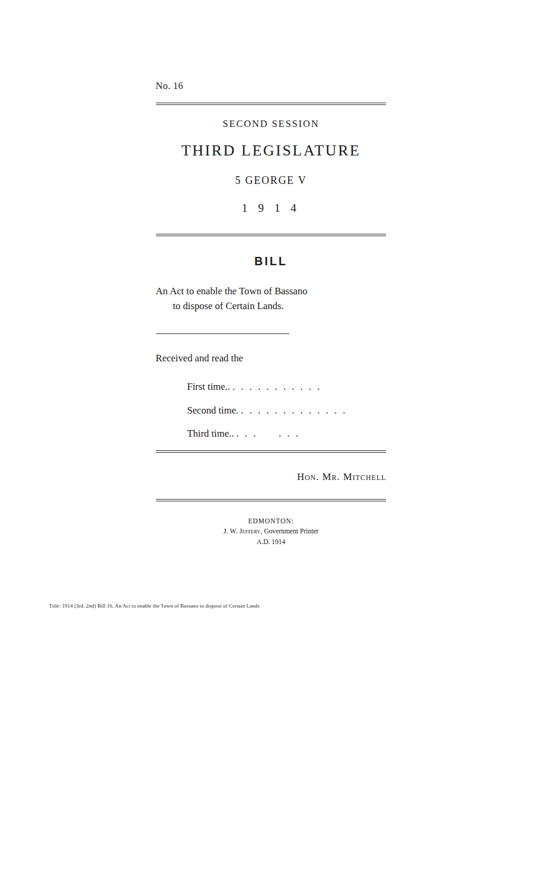No. 16
SECOND SESSION
THIRD LEGISLATURE
5 GEORGE V
1 9 1 4
BILL
An Act to enable the Town of Bassano to dispose of Certain Lands.
Received and read the
First time.. . . . . . . . . . . .
Second time. . . . . . . . . . . . . .
Third time.. . . . . . .
Hon. Mr. Mitchell
EDMONTON:
J. W. Jeffery, Government Printer
A.D. 1914
Title: 1914 (3rd, 2nd) Bill 16, An Act to enable the Town of Bassano to dispose of Certain Lands